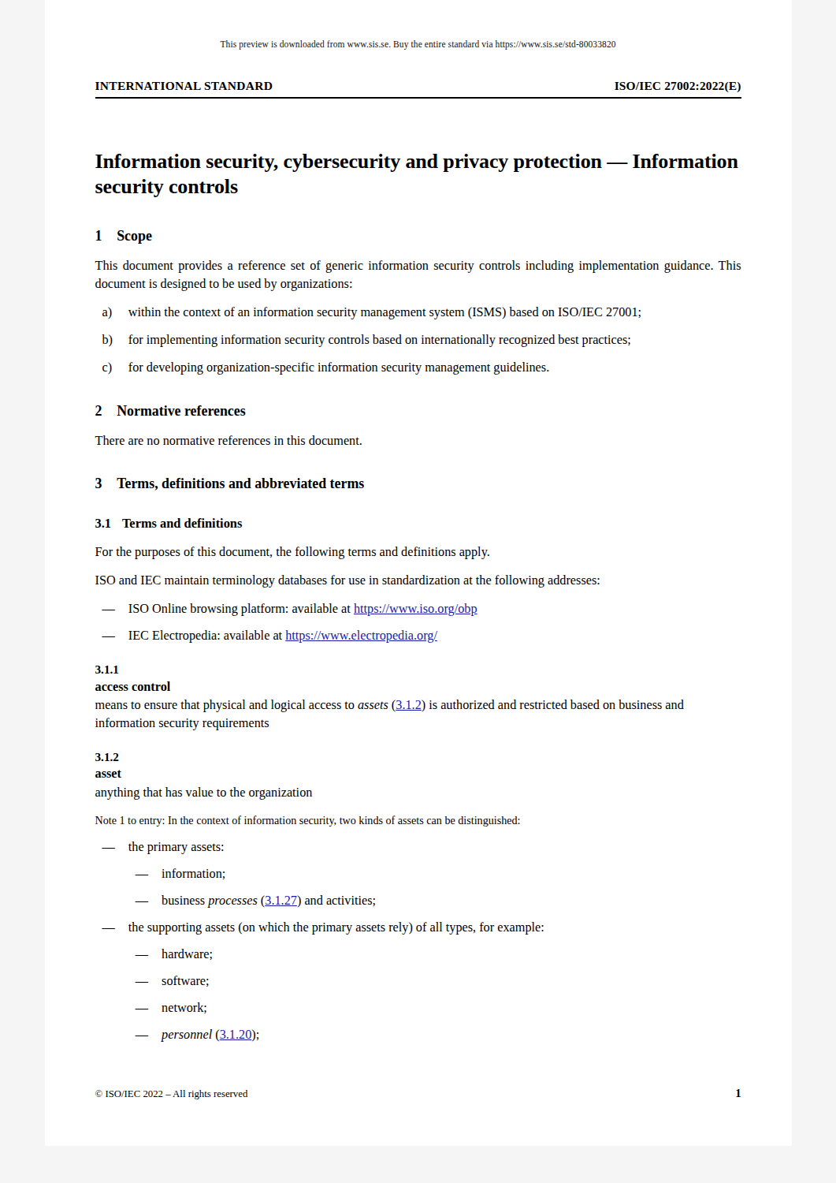This preview is downloaded from www.sis.se. Buy the entire standard via https://www.sis.se/std-80033820
INTERNATIONAL STANDARD
ISO/IEC 27002:2022(E)
Information security, cybersecurity and privacy protection — Information security controls
1 Scope
This document provides a reference set of generic information security controls including implementation guidance. This document is designed to be used by organizations:
a) within the context of an information security management system (ISMS) based on ISO/IEC 27001;
b) for implementing information security controls based on internationally recognized best practices;
c) for developing organization-specific information security management guidelines.
2 Normative references
There are no normative references in this document.
3 Terms, definitions and abbreviated terms
3.1 Terms and definitions
For the purposes of this document, the following terms and definitions apply.
ISO and IEC maintain terminology databases for use in standardization at the following addresses:
ISO Online browsing platform: available at https://www.iso.org/obp
IEC Electropedia: available at https://www.electropedia.org/
3.1.1
access control
means to ensure that physical and logical access to assets (3.1.2) is authorized and restricted based on business and information security requirements
3.1.2
asset
anything that has value to the organization
Note 1 to entry: In the context of information security, two kinds of assets can be distinguished:
the primary assets:
information;
business processes (3.1.27) and activities;
the supporting assets (on which the primary assets rely) of all types, for example:
hardware;
software;
network;
personnel (3.1.20);
© ISO/IEC 2022 – All rights reserved
1